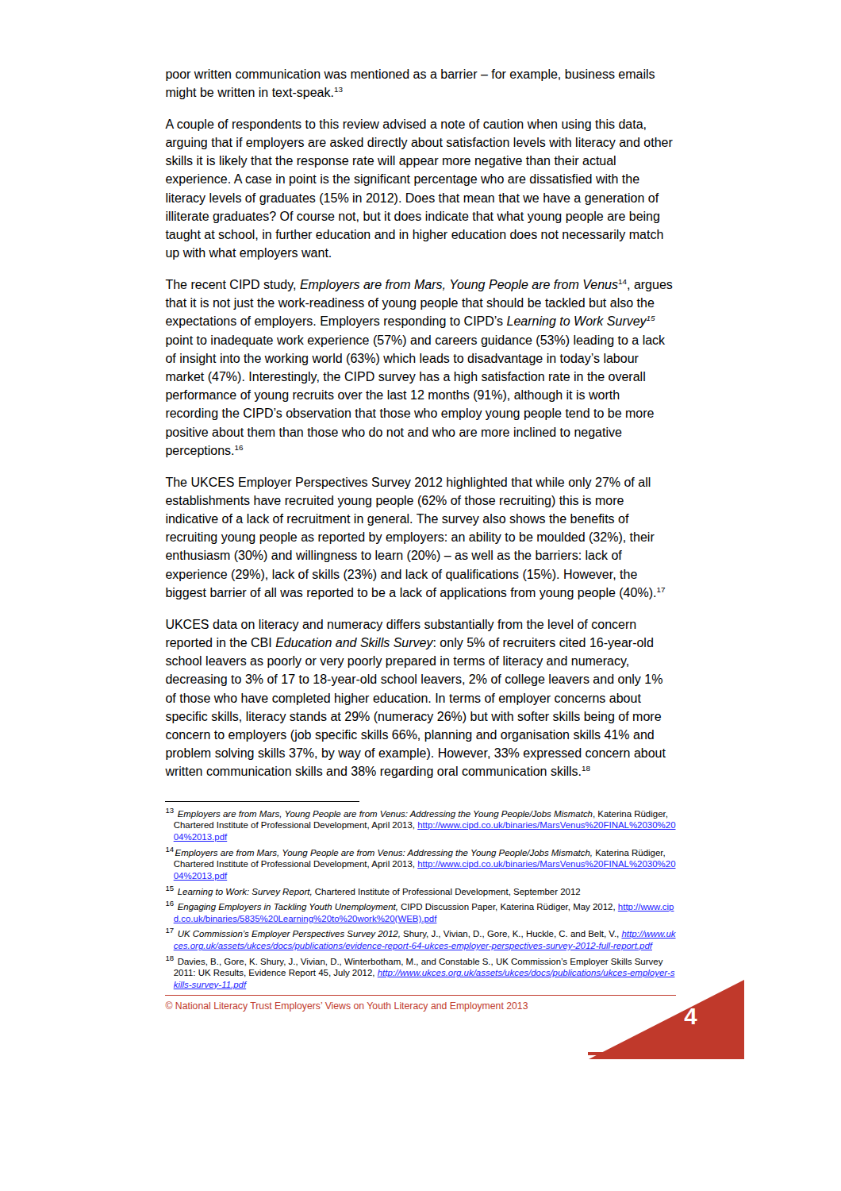poor written communication was mentioned as a barrier – for example, business emails might be written in text-speak.13
A couple of respondents to this review advised a note of caution when using this data, arguing that if employers are asked directly about satisfaction levels with literacy and other skills it is likely that the response rate will appear more negative than their actual experience. A case in point is the significant percentage who are dissatisfied with the literacy levels of graduates (15% in 2012). Does that mean that we have a generation of illiterate graduates? Of course not, but it does indicate that what young people are being taught at school, in further education and in higher education does not necessarily match up with what employers want.
The recent CIPD study, Employers are from Mars, Young People are from Venus14, argues that it is not just the work-readiness of young people that should be tackled but also the expectations of employers. Employers responding to CIPD’s Learning to Work Survey15 point to inadequate work experience (57%) and careers guidance (53%) leading to a lack of insight into the working world (63%) which leads to disadvantage in today’s labour market (47%). Interestingly, the CIPD survey has a high satisfaction rate in the overall performance of young recruits over the last 12 months (91%), although it is worth recording the CIPD’s observation that those who employ young people tend to be more positive about them than those who do not and who are more inclined to negative perceptions.16
The UKCES Employer Perspectives Survey 2012 highlighted that while only 27% of all establishments have recruited young people (62% of those recruiting) this is more indicative of a lack of recruitment in general. The survey also shows the benefits of recruiting young people as reported by employers: an ability to be moulded (32%), their enthusiasm (30%) and willingness to learn (20%) – as well as the barriers: lack of experience (29%), lack of skills (23%) and lack of qualifications (15%). However, the biggest barrier of all was reported to be a lack of applications from young people (40%).17
UKCES data on literacy and numeracy differs substantially from the level of concern reported in the CBI Education and Skills Survey: only 5% of recruiters cited 16-year-old school leavers as poorly or very poorly prepared in terms of literacy and numeracy, decreasing to 3% of 17 to 18-year-old school leavers, 2% of college leavers and only 1% of those who have completed higher education. In terms of employer concerns about specific skills, literacy stands at 29% (numeracy 26%) but with softer skills being of more concern to employers (job specific skills 66%, planning and organisation skills 41% and problem solving skills 37%, by way of example). However, 33% expressed concern about written communication skills and 38% regarding oral communication skills.18
13 Employers are from Mars, Young People are from Venus: Addressing the Young People/Jobs Mismatch, Katerina Rüdiger, Chartered Institute of Professional Development, April 2013, http://www.cipd.co.uk/binaries/MarsVenus%20FINAL%2030%2004%2013.pdf
14 Employers are from Mars, Young People are from Venus: Addressing the Young People/Jobs Mismatch, Katerina Rüdiger, Chartered Institute of Professional Development, April 2013, http://www.cipd.co.uk/binaries/MarsVenus%20FINAL%2030%2004%2013.pdf
15 Learning to Work: Survey Report, Chartered Institute of Professional Development, September 2012
16 Engaging Employers in Tackling Youth Unemployment, CIPD Discussion Paper, Katerina Rüdiger, May 2012, http://www.cipd.co.uk/binaries/5835%20Learning%20to%20work%20(WEB).pdf
17 UK Commission’s Employer Perspectives Survey 2012, Shury, J., Vivian, D., Gore, K., Huckle, C. and Belt, V., http://www.ukces.org.uk/assets/ukces/docs/publications/evidence-report-64-ukces-employer-perspectives-survey-2012-full-report.pdf
18 Davies, B., Gore, K. Shury, J., Vivian, D., Winterbotham, M., and Constable S., UK Commission’s Employer Skills Survey 2011: UK Results, Evidence Report 45, July 2012, http://www.ukces.org.uk/assets/ukces/docs/publications/ukces-employer-skills-survey-11.pdf
© National Literacy Trust Employers’ Views on Youth Literacy and Employment 2013
4